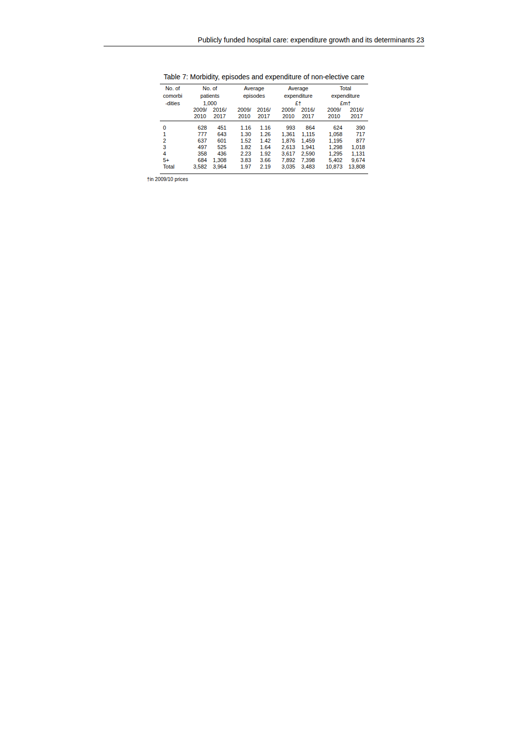Publicly funded hospital care: expenditure growth and its determinants 23
Table 7: Morbidity, episodes and expenditure of non-elective care
| No. of | | No. of | | Average | | Average | | Total |
| --- | --- | --- | --- | --- | --- | --- | --- | --- |
| comorbi | | patients | | episodes | | expenditure | | expenditure |
| -dities | | 1,000 | | | | £† | | £m† |
| | | 2009/ | 2016/ | | 2009/ | 2016/ | | 2009/ | 2016/ | | 2009/ | 2016/ |
| | | 2010 | 2017 | | 2010 | 2017 | | 2010 | 2017 | | 2010 | 2017 |
| 0 | | 628 | 451 | | 1.16 | 1.16 | | 993 | 864 | | 624 | 390 |
| 1 | | 777 | 643 | | 1.30 | 1.26 | | 1,361 | 1,115 | | 1,058 | 717 |
| 2 | | 637 | 601 | | 1.52 | 1.42 | | 1,876 | 1,459 | | 1,195 | 877 |
| 3 | | 497 | 525 | | 1.82 | 1.64 | | 2,613 | 1,941 | | 1,298 | 1,018 |
| 4 | | 358 | 436 | | 2.23 | 1.92 | | 3,617 | 2,590 | | 1,295 | 1,131 |
| 5+ | | 684 | 1,308 | | 3.83 | 3.66 | | 7,892 | 7,398 | | 5,402 | 9,674 |
| Total | | 3,582 | 3,964 | | 1.97 | 2.19 | | 3,035 | 3,483 | | 10,873 | 13,808 |
†in 2009/10 prices